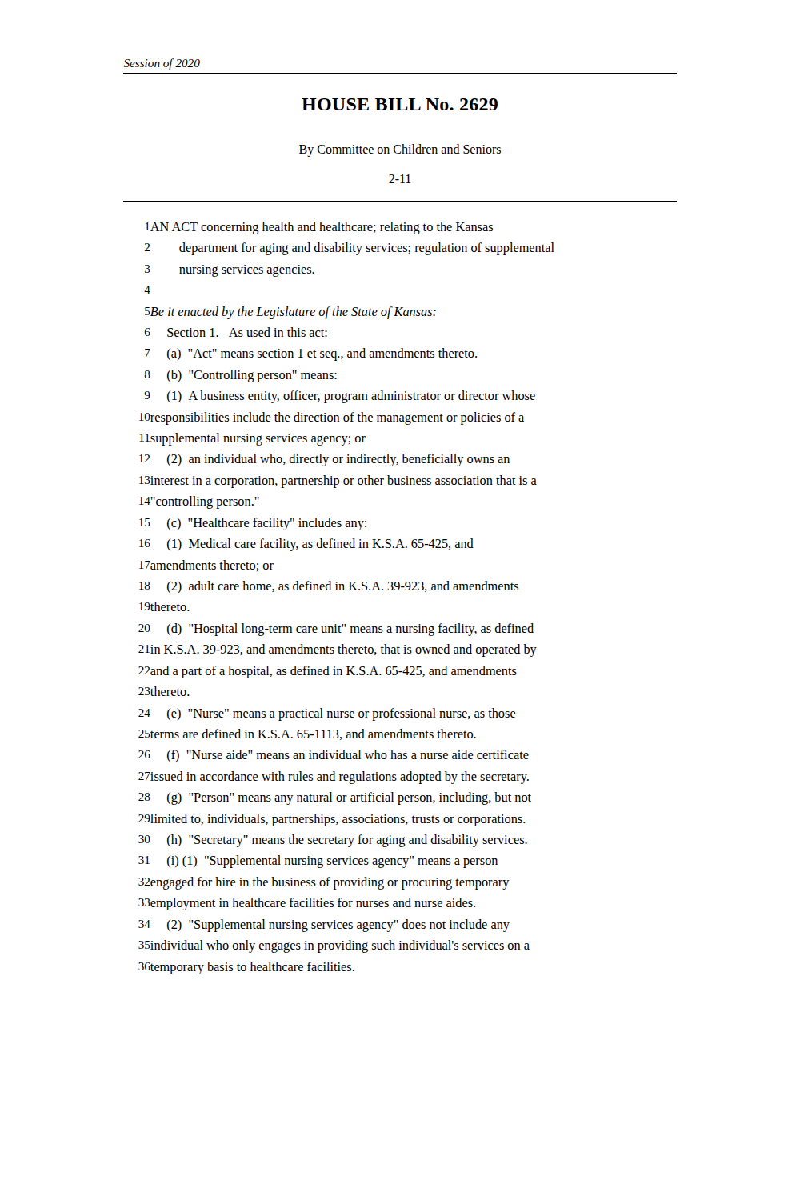Session of 2020
HOUSE BILL No. 2629
By Committee on Children and Seniors
2-11
| 1 | AN ACT concerning health and healthcare; relating to the Kansas |
| 2 | department for aging and disability services; regulation of supplemental |
| 3 | nursing services agencies. |
| 4 | |
| 5 | Be it enacted by the Legislature of the State of Kansas: |
| 6 | Section 1. As used in this act: |
| 7 | (a) "Act" means section 1 et seq., and amendments thereto. |
| 8 | (b) "Controlling person" means: |
| 9 | (1) A business entity, officer, program administrator or director whose |
| 10 | responsibilities include the direction of the management or policies of a |
| 11 | supplemental nursing services agency; or |
| 12 | (2) an individual who, directly or indirectly, beneficially owns an |
| 13 | interest in a corporation, partnership or other business association that is a |
| 14 | "controlling person." |
| 15 | (c) "Healthcare facility" includes any: |
| 16 | (1) Medical care facility, as defined in K.S.A. 65-425, and |
| 17 | amendments thereto; or |
| 18 | (2) adult care home, as defined in K.S.A. 39-923, and amendments |
| 19 | thereto. |
| 20 | (d) "Hospital long-term care unit" means a nursing facility, as defined |
| 21 | in K.S.A. 39-923, and amendments thereto, that is owned and operated by |
| 22 | and a part of a hospital, as defined in K.S.A. 65-425, and amendments |
| 23 | thereto. |
| 24 | (e) "Nurse" means a practical nurse or professional nurse, as those |
| 25 | terms are defined in K.S.A. 65-1113, and amendments thereto. |
| 26 | (f) "Nurse aide" means an individual who has a nurse aide certificate |
| 27 | issued in accordance with rules and regulations adopted by the secretary. |
| 28 | (g) "Person" means any natural or artificial person, including, but not |
| 29 | limited to, individuals, partnerships, associations, trusts or corporations. |
| 30 | (h) "Secretary" means the secretary for aging and disability services. |
| 31 | (i) (1) "Supplemental nursing services agency" means a person |
| 32 | engaged for hire in the business of providing or procuring temporary |
| 33 | employment in healthcare facilities for nurses and nurse aides. |
| 34 | (2) "Supplemental nursing services agency" does not include any |
| 35 | individual who only engages in providing such individual's services on a |
| 36 | temporary basis to healthcare facilities. |